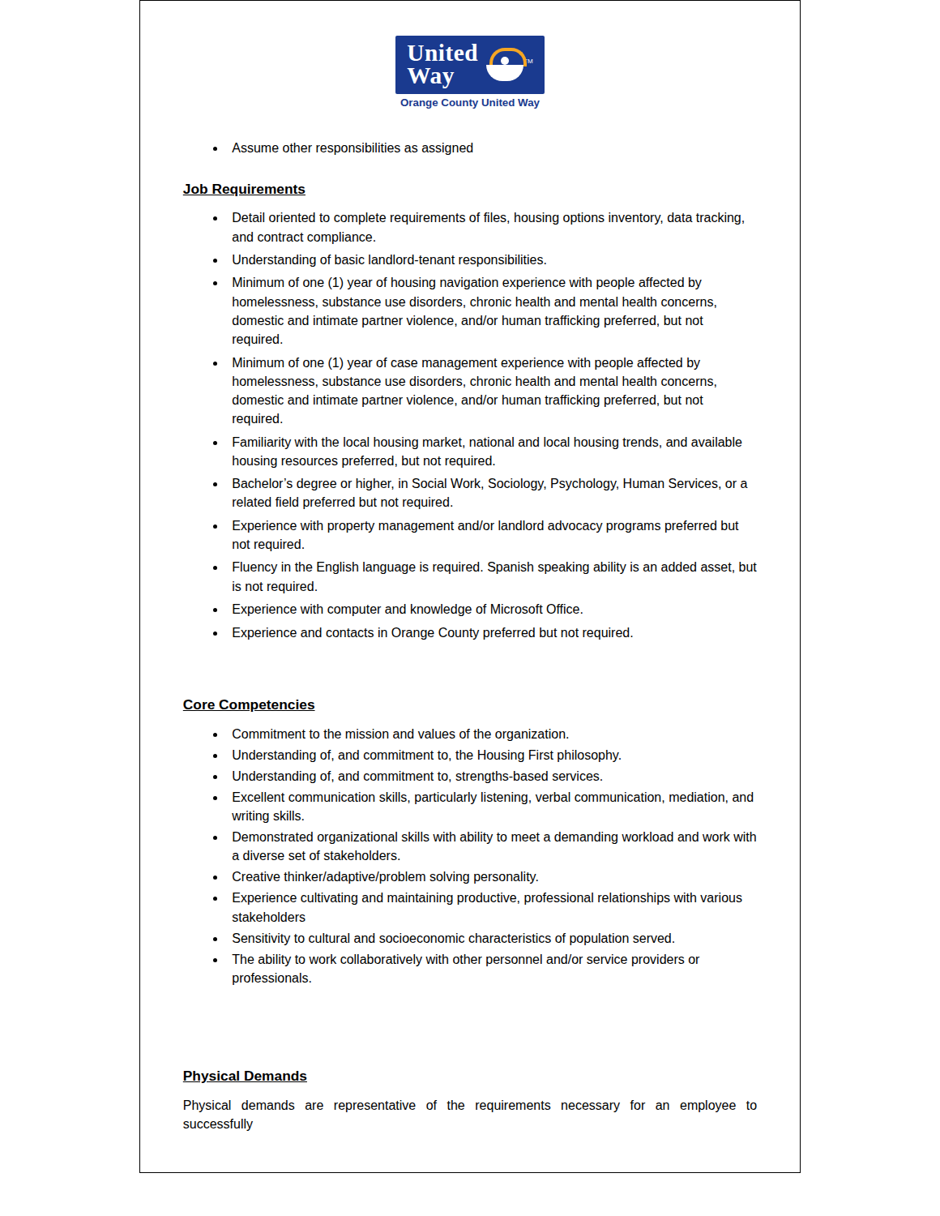United
Way TM
Orange County United Way
Assume other responsibilities as assigned
Job Requirements
Detail oriented to complete requirements of files, housing options inventory, data tracking, and contract compliance.
Understanding of basic landlord-tenant responsibilities.
Minimum of one (1) year of housing navigation experience with people affected by homelessness, substance use disorders, chronic health and mental health concerns, domestic and intimate partner violence, and/or human trafficking preferred, but not required.
Minimum of one (1) year of case management experience with people affected by homelessness, substance use disorders, chronic health and mental health concerns, domestic and intimate partner violence, and/or human trafficking preferred, but not required.
Familiarity with the local housing market, national and local housing trends, and available housing resources preferred, but not required.
Bachelor’s degree or higher, in Social Work, Sociology, Psychology, Human Services, or a related field preferred but not required.
Experience with property management and/or landlord advocacy programs preferred but not required.
Fluency in the English language is required. Spanish speaking ability is an added asset, but is not required.
Experience with computer and knowledge of Microsoft Office.
Experience and contacts in Orange County preferred but not required.
Core Competencies
Commitment to the mission and values of the organization.
Understanding of, and commitment to, the Housing First philosophy.
Understanding of, and commitment to, strengths-based services.
Excellent communication skills, particularly listening, verbal communication, mediation, and writing skills.
Demonstrated organizational skills with ability to meet a demanding workload and work with a diverse set of stakeholders.
Creative thinker/adaptive/problem solving personality.
Experience cultivating and maintaining productive, professional relationships with various stakeholders
Sensitivity to cultural and socioeconomic characteristics of population served.
The ability to work collaboratively with other personnel and/or service providers or professionals.
Physical Demands
Physical demands are representative of the requirements necessary for an employee to successfully